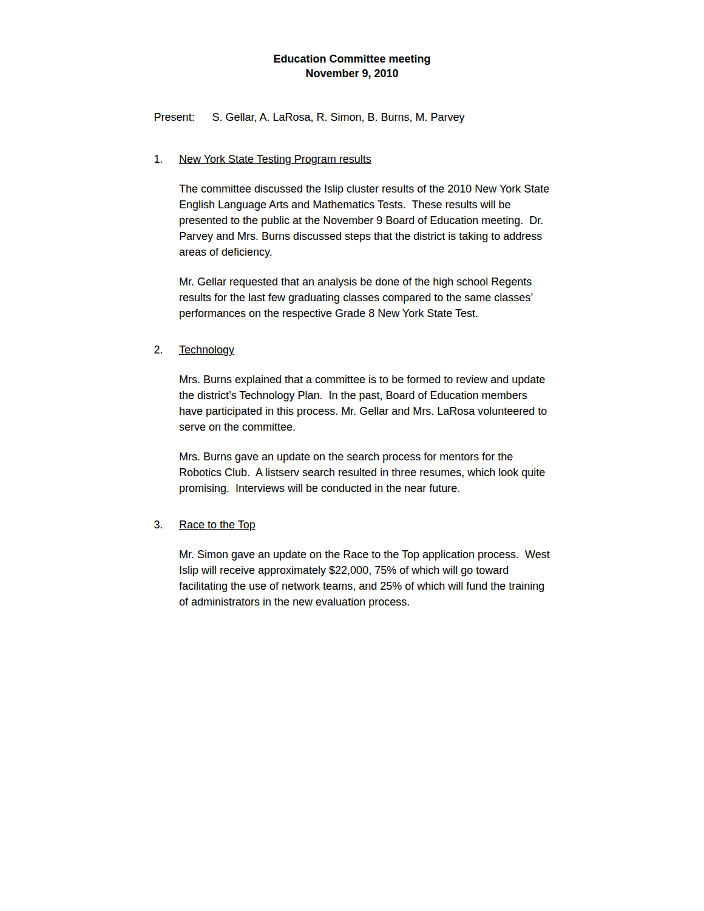Education Committee meeting November 9, 2010
Present: S. Gellar, A. LaRosa, R. Simon, B. Burns, M. Parvey
New York State Testing Program results
The committee discussed the Islip cluster results of the 2010 New York State English Language Arts and Mathematics Tests. These results will be presented to the public at the November 9 Board of Education meeting. Dr. Parvey and Mrs. Burns discussed steps that the district is taking to address areas of deficiency.
Mr. Gellar requested that an analysis be done of the high school Regents results for the last few graduating classes compared to the same classes’ performances on the respective Grade 8 New York State Test.
Technology
Mrs. Burns explained that a committee is to be formed to review and update the district’s Technology Plan. In the past, Board of Education members have participated in this process. Mr. Gellar and Mrs. LaRosa volunteered to serve on the committee.
Mrs. Burns gave an update on the search process for mentors for the Robotics Club. A listserv search resulted in three resumes, which look quite promising. Interviews will be conducted in the near future.
Race to the Top
Mr. Simon gave an update on the Race to the Top application process. West Islip will receive approximately $22,000, 75% of which will go toward facilitating the use of network teams, and 25% of which will fund the training of administrators in the new evaluation process.